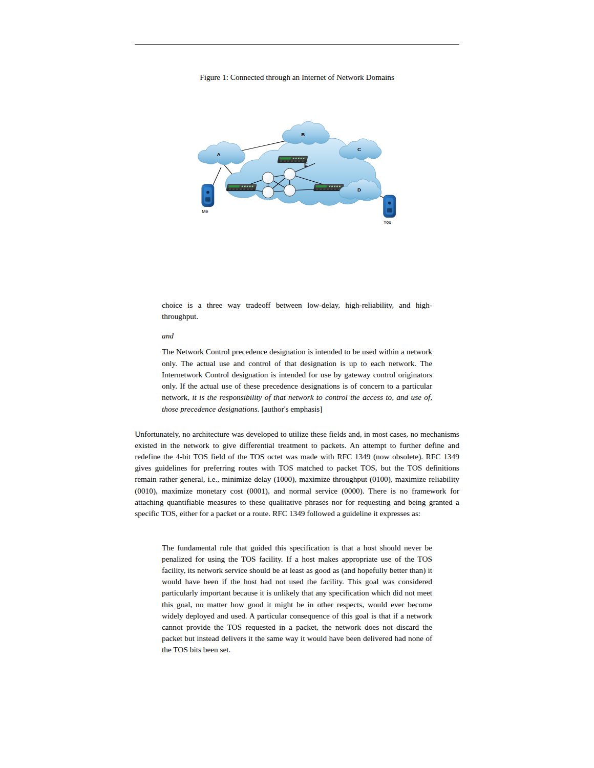Figure 1: Connected through an Internet of Network Domains
E A B C D Me You
choice is a three way tradeoff between low-delay, high-reliability, and high-throughput.
and
The Network Control precedence designation is intended to be used within a network only. The actual use and control of that designation is up to each network. The Internetwork Control designation is intended for use by gateway control originators only. If the actual use of these precedence designations is of concern to a particular network, it is the responsibility of that network to control the access to, and use of, those precedence designations. [author's emphasis]
Unfortunately, no architecture was developed to utilize these fields and, in most cases, no mechanisms existed in the network to give differential treatment to packets. An attempt to further define and redefine the 4-bit TOS field of the TOS octet was made with RFC 1349 (now obsolete). RFC 1349 gives guidelines for preferring routes with TOS matched to packet TOS, but the TOS definitions remain rather general, i.e., minimize delay (1000), maximize throughput (0100), maximize reliability (0010), maximize monetary cost (0001), and normal service (0000). There is no framework for attaching quantifiable measures to these qualitative phrases nor for requesting and being granted a specific TOS, either for a packet or a route. RFC 1349 followed a guideline it expresses as:
The fundamental rule that guided this specification is that a host should never be penalized for using the TOS facility. If a host makes appropriate use of the TOS facility, its network service should be at least as good as (and hopefully better than) it would have been if the host had not used the facility. This goal was considered particularly important because it is unlikely that any specification which did not meet this goal, no matter how good it might be in other respects, would ever become widely deployed and used. A particular consequence of this goal is that if a network cannot provide the TOS requested in a packet, the network does not discard the packet but instead delivers it the same way it would have been delivered had none of the TOS bits been set.